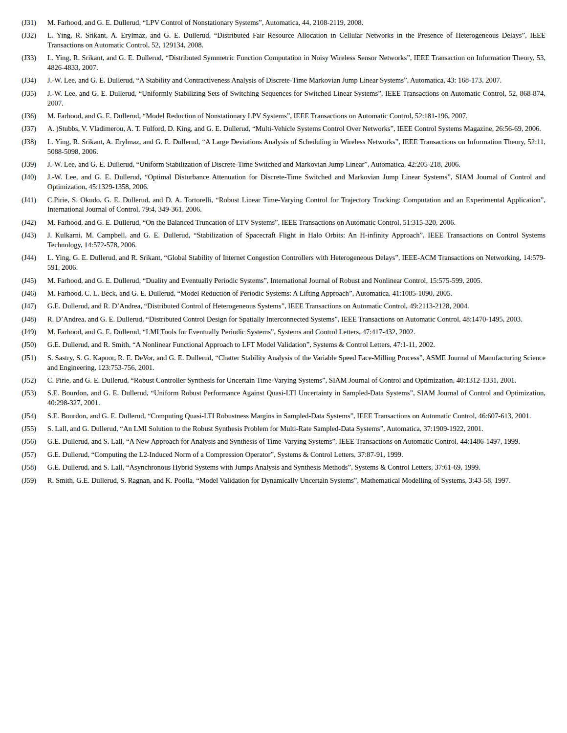(J31) M. Farhood, and G. E. Dullerud, “LPV Control of Nonstationary Systems”, Automatica, 44, 2108-2119, 2008.
(J32) L. Ying, R. Srikant, A. Erylmaz, and G. E. Dullerud, “Distributed Fair Resource Allocation in Cellular Networks in the Presence of Heterogeneous Delays”, IEEE Transactions on Automatic Control, 52, 129134, 2008.
(J33) L. Ying, R. Srikant, and G. E. Dullerud, “Distributed Symmetric Function Computation in Noisy Wireless Sensor Networks”, IEEE Transaction on Information Theory, 53, 4826-4833, 2007.
(J34) J.-W. Lee, and G. E. Dullerud, “A Stability and Contractiveness Analysis of Discrete-Time Markovian Jump Linear Systems”, Automatica, 43: 168-173, 2007.
(J35) J.-W. Lee, and G. E. Dullerud, “Uniformly Stabilizing Sets of Switching Sequences for Switched Linear Systems”, IEEE Transactions on Automatic Control, 52, 868-874, 2007.
(J36) M. Farhood, and G. E. Dullerud, “Model Reduction of Nonstationary LPV Systems”, IEEE Transactions on Automatic Control, 52:181-196, 2007.
(J37) A. )Stubbs, V. Vladimerou, A. T. Fulford, D. King, and G. E. Dullerud, “Multi-Vehicle Systems Control Over Networks”, IEEE Control Systems Magazine, 26:56-69, 2006.
(J38) L. Ying, R. Srikant, A. Erylmaz, and G. E. Dullerud, “A Large Deviations Analysis of Scheduling in Wireless Networks”, IEEE Transactions on Information Theory, 52:11, 5088-5098, 2006.
(J39) J.-W. Lee, and G. E. Dullerud, “Uniform Stabilization of Discrete-Time Switched and Markovian Jump Linear”, Automatica, 42:205-218, 2006.
(J40) J.-W. Lee, and G. E. Dullerud, “Optimal Disturbance Attenuation for Discrete-Time Switched and Markovian Jump Linear Systems”, SIAM Journal of Control and Optimization, 45:1329-1358, 2006.
(J41) C.Pirie, S. Okudo, G. E. Dullerud, and D. A. Tortorelli, “Robust Linear Time-Varying Control for Trajectory Tracking: Computation and an Experimental Application”, International Journal of Control, 79:4, 349-361, 2006.
(J42) M. Farhood, and G. E. Dullerud, “On the Balanced Truncation of LTV Systems”, IEEE Transactions on Automatic Control, 51:315-320, 2006.
(J43) J. Kulkarni, M. Campbell, and G. E. Dullerud, “Stabilization of Spacecraft Flight in Halo Orbits: An H-infinity Approach”, IEEE Transactions on Control Systems Technology, 14:572-578, 2006.
(J44) L. Ying, G. E. Dullerud, and R. Srikant, “Global Stability of Internet Congestion Controllers with Heterogeneous Delays”, IEEE-ACM Transactions on Networking, 14:579-591, 2006.
(J45) M. Farhood, and G. E. Dullerud, “Duality and Eventually Periodic Systems”, International Journal of Robust and Nonlinear Control, 15:575-599, 2005.
(J46) M. Farhood, C. L. Beck, and G. E. Dullerud, “Model Reduction of Periodic Systems: A Lifting Approach”, Automatica, 41:1085-1090, 2005.
(J47) G.E. Dullerud, and R. D’Andrea, “Distributed Control of Heterogeneous Systems”, IEEE Transactions on Automatic Control, 49:2113-2128, 2004.
(J48) R. D’Andrea, and G. E. Dullerud, “Distributed Control Design for Spatially Interconnected Systems”, IEEE Transactions on Automatic Control, 48:1470-1495, 2003.
(J49) M. Farhood, and G. E. Dullerud, “LMI Tools for Eventually Periodic Systems”, Systems and Control Letters, 47:417-432, 2002.
(J50) G.E. Dullerud, and R. Smith, “A Nonlinear Functional Approach to LFT Model Validation”, Systems & Control Letters, 47:1-11, 2002.
(J51) S. Sastry, S. G. Kapoor, R. E. DeVor, and G. E. Dullerud, “Chatter Stability Analysis of the Variable Speed Face-Milling Process”, ASME Journal of Manufacturing Science and Engineering, 123:753-756, 2001.
(J52) C. Pirie, and G. E. Dullerud, “Robust Controller Synthesis for Uncertain Time-Varying Systems”, SIAM Journal of Control and Optimization, 40:1312-1331, 2001.
(J53) S.E. Bourdon, and G. E. Dullerud, “Uniform Robust Performance Against Quasi-LTI Uncertainty in Sampled-Data Systems”, SIAM Journal of Control and Optimization, 40:298-327, 2001.
(J54) S.E. Bourdon, and G. E. Dullerud, “Computing Quasi-LTI Robustness Margins in Sampled-Data Systems”, IEEE Transactions on Automatic Control, 46:607-613, 2001.
(J55) S. Lall, and G. Dullerud, “An LMI Solution to the Robust Synthesis Problem for Multi-Rate Sampled-Data Systems”, Automatica, 37:1909-1922, 2001.
(J56) G.E. Dullerud, and S. Lall, “A New Approach for Analysis and Synthesis of Time-Varying Systems”, IEEE Transactions on Automatic Control, 44:1486-1497, 1999.
(J57) G.E. Dullerud, “Computing the L2-Induced Norm of a Compression Operator”, Systems & Control Letters, 37:87-91, 1999.
(J58) G.E. Dullerud, and S. Lall, “Asynchronous Hybrid Systems with Jumps Analysis and Synthesis Methods”, Systems & Control Letters, 37:61-69, 1999.
(J59) R. Smith, G.E. Dullerud, S. Ragnan, and K. Poolla, “Model Validation for Dynamically Uncertain Systems”, Mathematical Modelling of Systems, 3:43-58, 1997.